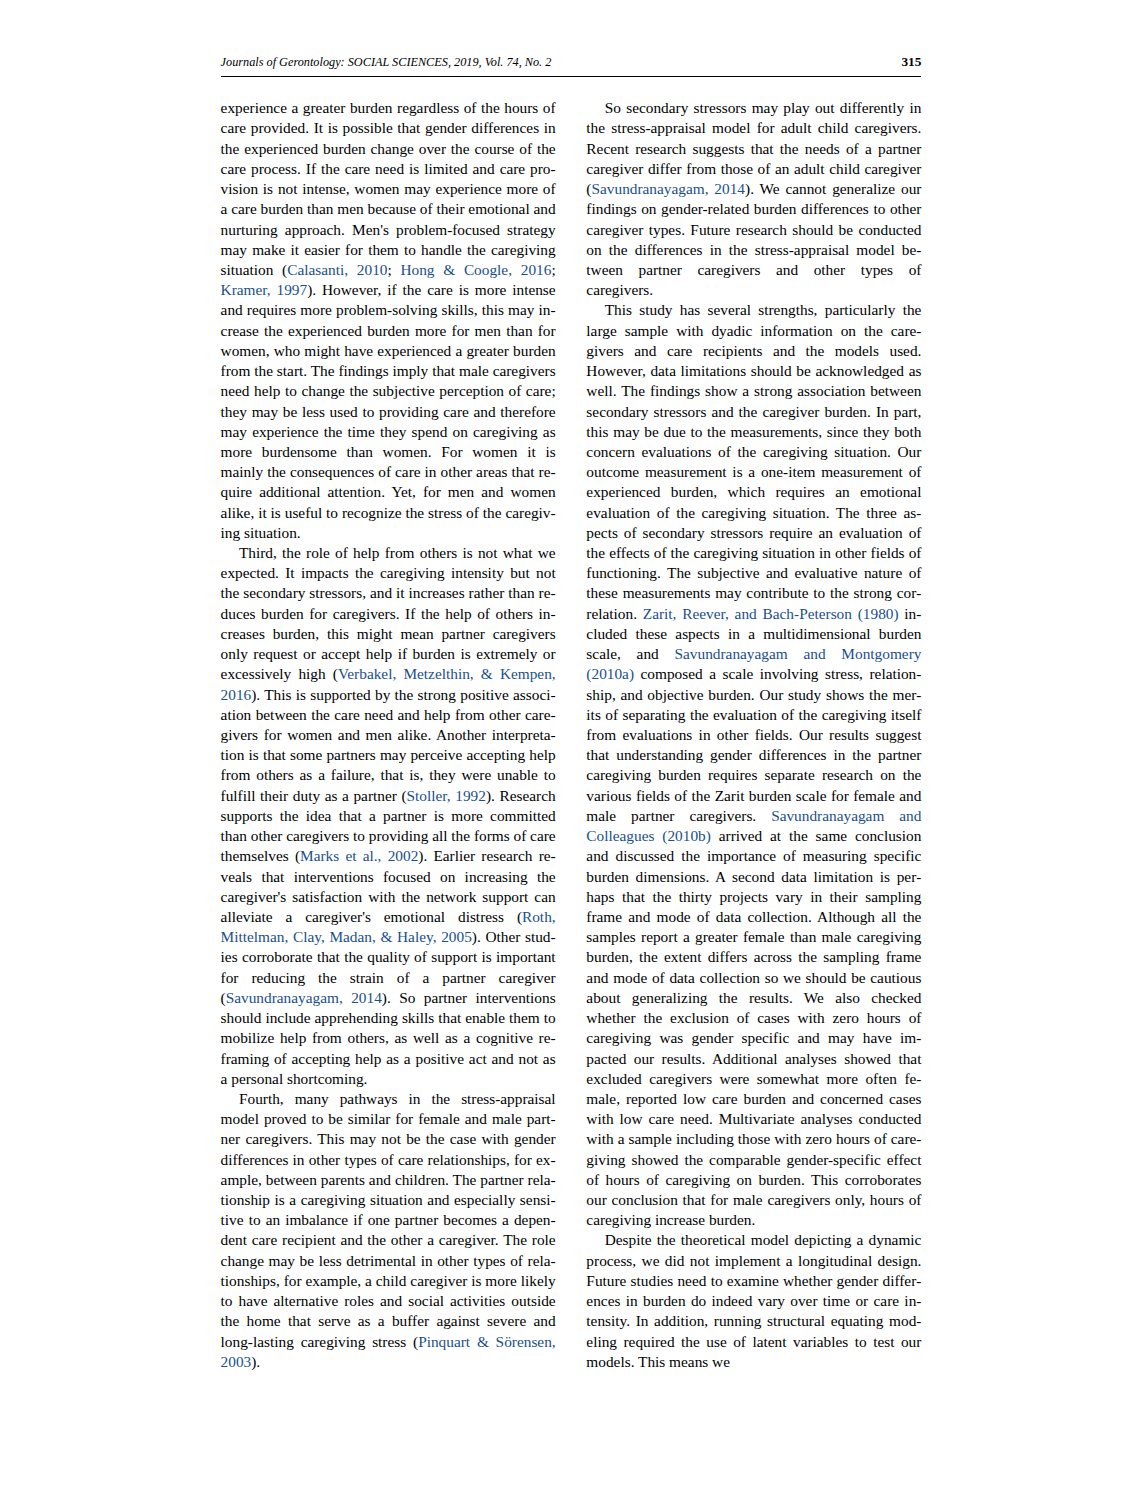Journals of Gerontology: SOCIAL SCIENCES, 2019, Vol. 74, No. 2
315
experience a greater burden regardless of the hours of care provided. It is possible that gender differences in the experienced burden change over the course of the care process. If the care need is limited and care provision is not intense, women may experience more of a care burden than men because of their emotional and nurturing approach. Men's problem-focused strategy may make it easier for them to handle the caregiving situation (Calasanti, 2010; Hong & Coogle, 2016; Kramer, 1997). However, if the care is more intense and requires more problem-solving skills, this may increase the experienced burden more for men than for women, who might have experienced a greater burden from the start. The findings imply that male caregivers need help to change the subjective perception of care; they may be less used to providing care and therefore may experience the time they spend on caregiving as more burdensome than women. For women it is mainly the consequences of care in other areas that require additional attention. Yet, for men and women alike, it is useful to recognize the stress of the caregiving situation.
Third, the role of help from others is not what we expected. It impacts the caregiving intensity but not the secondary stressors, and it increases rather than reduces burden for caregivers. If the help of others increases burden, this might mean partner caregivers only request or accept help if burden is extremely or excessively high (Verbakel, Metzelthin, & Kempen, 2016). This is supported by the strong positive association between the care need and help from other caregivers for women and men alike. Another interpretation is that some partners may perceive accepting help from others as a failure, that is, they were unable to fulfill their duty as a partner (Stoller, 1992). Research supports the idea that a partner is more committed than other caregivers to providing all the forms of care themselves (Marks et al., 2002). Earlier research reveals that interventions focused on increasing the caregiver's satisfaction with the network support can alleviate a caregiver's emotional distress (Roth, Mittelman, Clay, Madan, & Haley, 2005). Other studies corroborate that the quality of support is important for reducing the strain of a partner caregiver (Savundranayagam, 2014). So partner interventions should include apprehending skills that enable them to mobilize help from others, as well as a cognitive reframing of accepting help as a positive act and not as a personal shortcoming.
Fourth, many pathways in the stress-appraisal model proved to be similar for female and male partner caregivers. This may not be the case with gender differences in other types of care relationships, for example, between parents and children. The partner relationship is a caregiving situation and especially sensitive to an imbalance if one partner becomes a dependent care recipient and the other a caregiver. The role change may be less detrimental in other types of relationships, for example, a child caregiver is more likely to have alternative roles and social activities outside the home that serve as a buffer against severe and long-lasting caregiving stress (Pinquart & Sörensen, 2003).
So secondary stressors may play out differently in the stress-appraisal model for adult child caregivers. Recent research suggests that the needs of a partner caregiver differ from those of an adult child caregiver (Savundranayagam, 2014). We cannot generalize our findings on gender-related burden differences to other caregiver types. Future research should be conducted on the differences in the stress-appraisal model between partner caregivers and other types of caregivers.
This study has several strengths, particularly the large sample with dyadic information on the caregivers and care recipients and the models used. However, data limitations should be acknowledged as well. The findings show a strong association between secondary stressors and the caregiver burden. In part, this may be due to the measurements, since they both concern evaluations of the caregiving situation. Our outcome measurement is a one-item measurement of experienced burden, which requires an emotional evaluation of the caregiving situation. The three aspects of secondary stressors require an evaluation of the effects of the caregiving situation in other fields of functioning. The subjective and evaluative nature of these measurements may contribute to the strong correlation. Zarit, Reever, and Bach-Peterson (1980) included these aspects in a multidimensional burden scale, and Savundranayagam and Montgomery (2010a) composed a scale involving stress, relationship, and objective burden. Our study shows the merits of separating the evaluation of the caregiving itself from evaluations in other fields. Our results suggest that understanding gender differences in the partner caregiving burden requires separate research on the various fields of the Zarit burden scale for female and male partner caregivers. Savundranayagam and Colleagues (2010b) arrived at the same conclusion and discussed the importance of measuring specific burden dimensions. A second data limitation is perhaps that the thirty projects vary in their sampling frame and mode of data collection. Although all the samples report a greater female than male caregiving burden, the extent differs across the sampling frame and mode of data collection so we should be cautious about generalizing the results. We also checked whether the exclusion of cases with zero hours of caregiving was gender specific and may have impacted our results. Additional analyses showed that excluded caregivers were somewhat more often female, reported low care burden and concerned cases with low care need. Multivariate analyses conducted with a sample including those with zero hours of caregiving showed the comparable gender-specific effect of hours of caregiving on burden. This corroborates our conclusion that for male caregivers only, hours of caregiving increase burden.
Despite the theoretical model depicting a dynamic process, we did not implement a longitudinal design. Future studies need to examine whether gender differences in burden do indeed vary over time or care intensity. In addition, running structural equating modeling required the use of latent variables to test our models. This means we